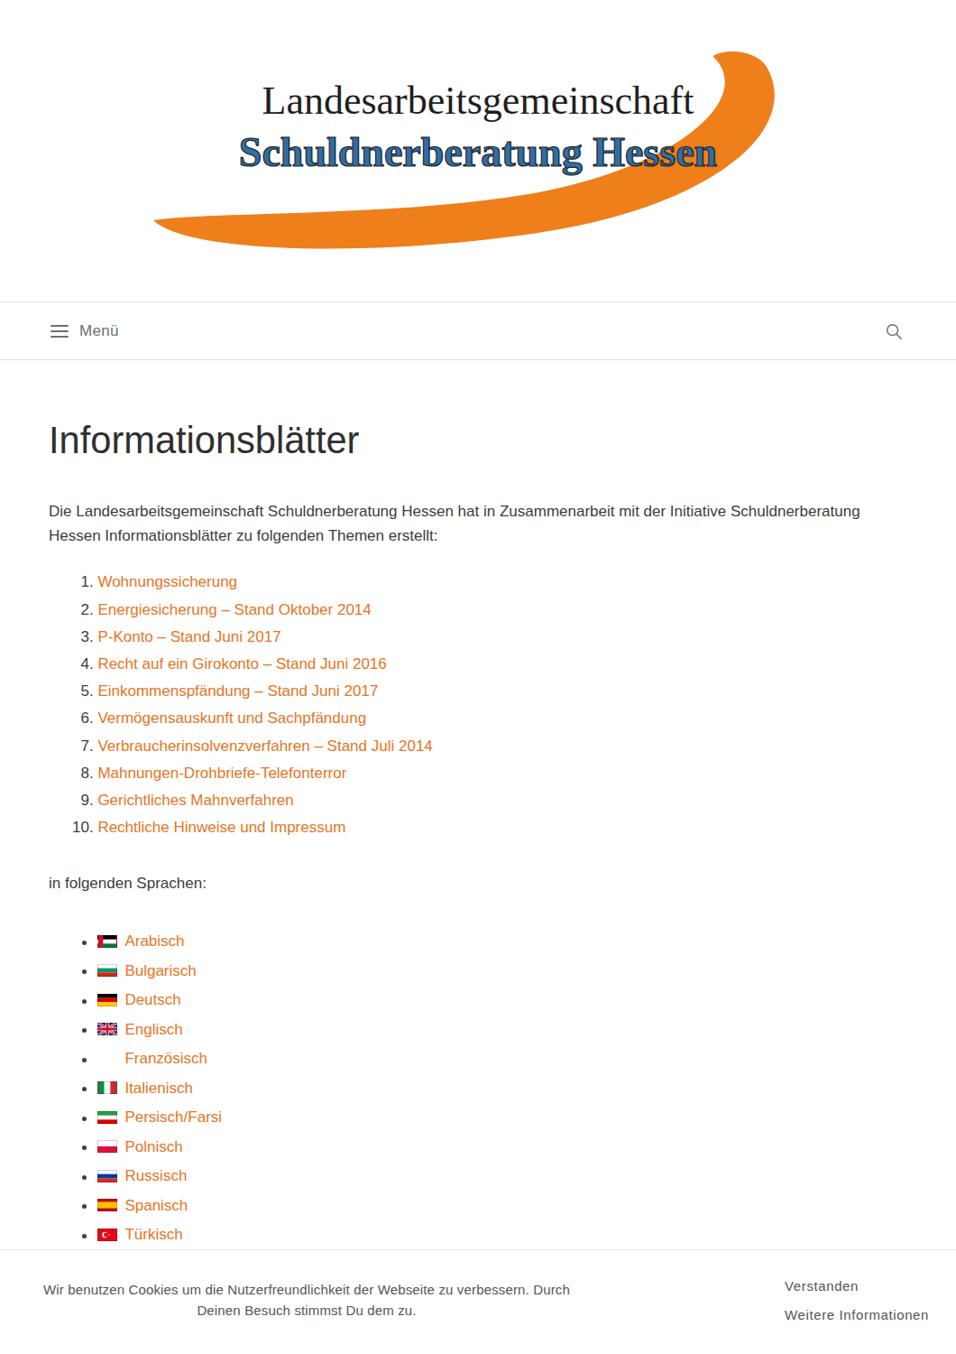Landesarbeitsgemeinschaft Schuldnerberatung Hessen Landesarbeitsgemeinschaft Schuldnerberatung Hessen
Menü
Startseite
Über uns
Informationsblätter
Kontakt
Informationsblätter
Die Landesarbeitsgemeinschaft Schuldnerberatung Hessen hat in Zusammenarbeit mit der Initiative Schuldnerberatung Hessen Informationsblätter zu folgenden Themen erstellt:
Wohnungssicherung
Energiesicherung – Stand Oktober 2014
P-Konto – Stand Juni 2017
Recht auf ein Girokonto – Stand Juni 2016
Einkommenspfändung – Stand Juni 2017
Vermögensauskunft und Sachpfändung
Verbraucherinsolvenzverfahren – Stand Juli 2014
Mahnungen-Drohbriefe-Telefonterror
Gerichtliches Mahnverfahren
Rechtliche Hinweise und Impressum
in folgenden Sprachen:
Arabisch
Bulgarisch
Deutsch
Englisch
Französisch
Italienisch
Persisch/Farsi
Polnisch
Russisch
Spanisch
Türkisch
Wir benutzen Cookies um die Nutzerfreundlichkeit der Webseite zu verbessern. Durch Deinen Besuch stimmst Du dem zu.
Verstanden Weitere Informationen